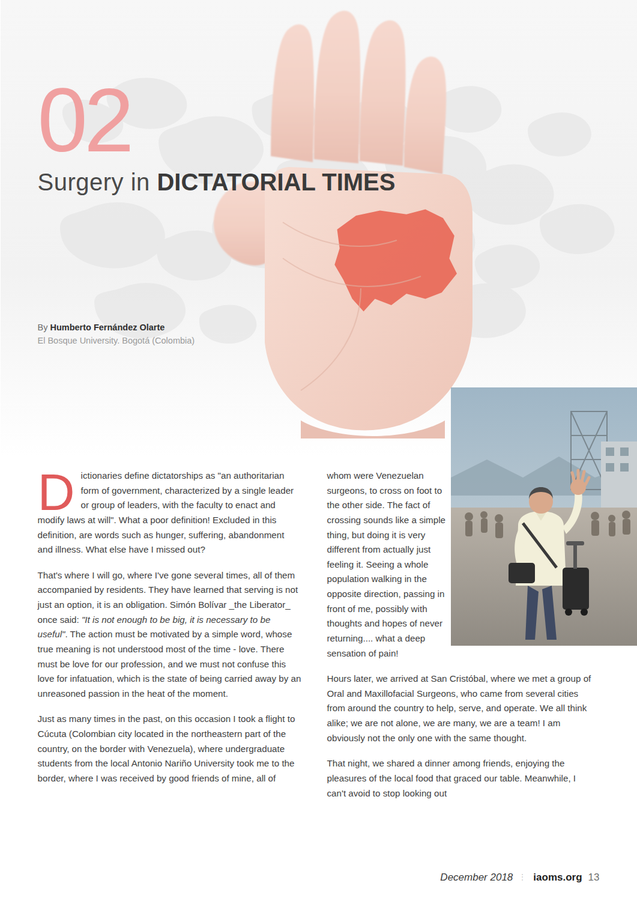02
Surgery in DICTATORIAL TIMES
By Humberto Fernández Olarte
El Bosque University. Bogotá (Colombia)
Dictionaries define dictatorships as "an authoritarian form of government, characterized by a single leader or group of leaders, with the faculty to enact and modify laws at will". What a poor definition! Excluded in this definition, are words such as hunger, suffering, abandonment and illness. What else have I missed out?
That's where I will go, where I've gone several times, all of them accompanied by residents. They have learned that serving is not just an option, it is an obligation. Simón Bolívar _the Liberator_ once said: "It is not enough to be big, it is necessary to be useful". The action must be motivated by a simple word, whose true meaning is not understood most of the time - love. There must be love for our profession, and we must not confuse this love for infatuation, which is the state of being carried away by an unreasoned passion in the heat of the moment.
Just as many times in the past, on this occasion I took a flight to Cúcuta (Colombian city located in the northeastern part of the country, on the border with Venezuela), where undergraduate students from the local Antonio Nariño University took me to the border, where I was received by good friends of mine, all of
whom were Venezuelan surgeons, to cross on foot to the other side. The fact of crossing sounds like a simple thing, but doing it is very different from actually just feeling it. Seeing a whole population walking in the opposite direction, passing in front of me, possibly with thoughts and hopes of never returning.... what a deep sensation of pain!
Hours later, we arrived at San Cristóbal, where we met a group of Oral and Maxillofacial Surgeons, who came from several cities from around the country to help, serve, and operate. We all think alike; we are not alone, we are many, we are a team! I am obviously not the only one with the same thought.
That night, we shared a dinner among friends, enjoying the pleasures of the local food that graced our table. Meanwhile, I can't avoid to stop looking out
December 2018 ⋮ iaoms.org 13